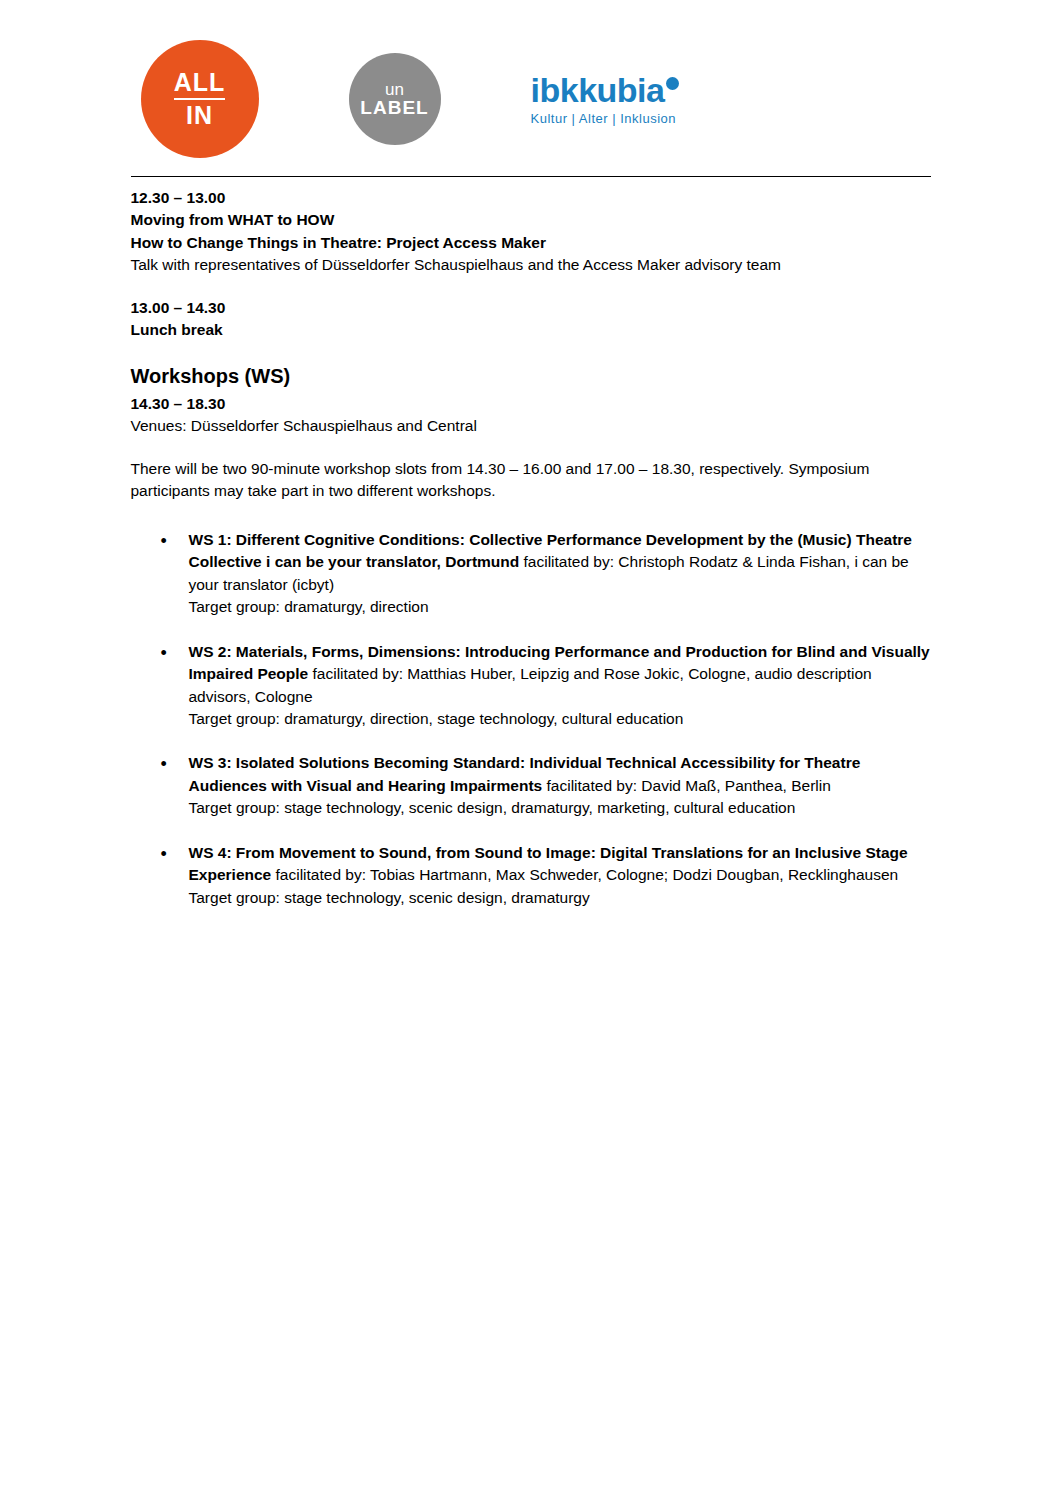ALL
IN
un
LABEL
ibk kubia
Kultur | Alter | Inklusion
12.30 – 13.00
Moving from WHAT to HOW
How to Change Things in Theatre: Project Access Maker
Talk with representatives of Düsseldorfer Schauspielhaus and the Access Maker advisory team
13.00 – 14.30
Lunch break
Workshops (WS)
14.30 – 18.30
Venues: Düsseldorfer Schauspielhaus and Central
There will be two 90-minute workshop slots from 14.30 – 16.00 and 17.00 – 18.30, respectively. Symposium participants may take part in two different workshops.
WS 1: Different Cognitive Conditions: Collective Performance Development by the (Music) Theatre Collective i can be your translator, Dortmund facilitated by: Christoph Rodatz & Linda Fishan, i can be your translator (icbyt)
Target group: dramaturgy, direction
WS 2: Materials, Forms, Dimensions: Introducing Performance and Production for Blind and Visually Impaired People facilitated by: Matthias Huber, Leipzig and Rose Jokic, Cologne, audio description advisors, Cologne
Target group: dramaturgy, direction, stage technology, cultural education
WS 3: Isolated Solutions Becoming Standard: Individual Technical Accessibility for Theatre Audiences with Visual and Hearing Impairments facilitated by: David Maß, Panthea, Berlin
Target group: stage technology, scenic design, dramaturgy, marketing, cultural education
WS 4: From Movement to Sound, from Sound to Image: Digital Translations for an Inclusive Stage Experience facilitated by: Tobias Hartmann, Max Schweder, Cologne; Dodzi Dougban, Recklinghausen
Target group: stage technology, scenic design, dramaturgy